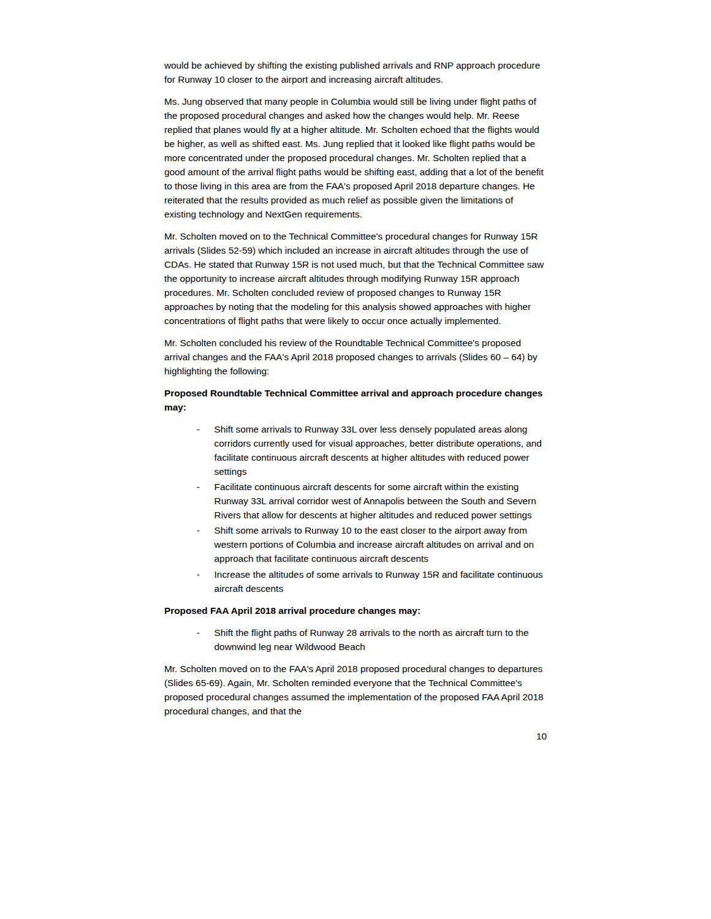would be achieved by shifting the existing published arrivals and RNP approach procedure for Runway 10 closer to the airport and increasing aircraft altitudes.
Ms. Jung observed that many people in Columbia would still be living under flight paths of the proposed procedural changes and asked how the changes would help. Mr. Reese replied that planes would fly at a higher altitude. Mr. Scholten echoed that the flights would be higher, as well as shifted east. Ms. Jung replied that it looked like flight paths would be more concentrated under the proposed procedural changes. Mr. Scholten replied that a good amount of the arrival flight paths would be shifting east, adding that a lot of the benefit to those living in this area are from the FAA's proposed April 2018 departure changes. He reiterated that the results provided as much relief as possible given the limitations of existing technology and NextGen requirements.
Mr. Scholten moved on to the Technical Committee's procedural changes for Runway 15R arrivals (Slides 52-59) which included an increase in aircraft altitudes through the use of CDAs. He stated that Runway 15R is not used much, but that the Technical Committee saw the opportunity to increase aircraft altitudes through modifying Runway 15R approach procedures. Mr. Scholten concluded review of proposed changes to Runway 15R approaches by noting that the modeling for this analysis showed approaches with higher concentrations of flight paths that were likely to occur once actually implemented.
Mr. Scholten concluded his review of the Roundtable Technical Committee's proposed arrival changes and the FAA's April 2018 proposed changes to arrivals (Slides 60 – 64) by highlighting the following:
Proposed Roundtable Technical Committee arrival and approach procedure changes may:
Shift some arrivals to Runway 33L over less densely populated areas along corridors currently used for visual approaches, better distribute operations, and facilitate continuous aircraft descents at higher altitudes with reduced power settings
Facilitate continuous aircraft descents for some aircraft within the existing Runway 33L arrival corridor west of Annapolis between the South and Severn Rivers that allow for descents at higher altitudes and reduced power settings
Shift some arrivals to Runway 10 to the east closer to the airport away from western portions of Columbia and increase aircraft altitudes on arrival and on approach that facilitate continuous aircraft descents
Increase the altitudes of some arrivals to Runway 15R and facilitate continuous aircraft descents
Proposed FAA April 2018 arrival procedure changes may:
Shift the flight paths of Runway 28 arrivals to the north as aircraft turn to the downwind leg near Wildwood Beach
Mr. Scholten moved on to the FAA's April 2018 proposed procedural changes to departures (Slides 65-69). Again, Mr. Scholten reminded everyone that the Technical Committee's proposed procedural changes assumed the implementation of the proposed FAA April 2018 procedural changes, and that the
10